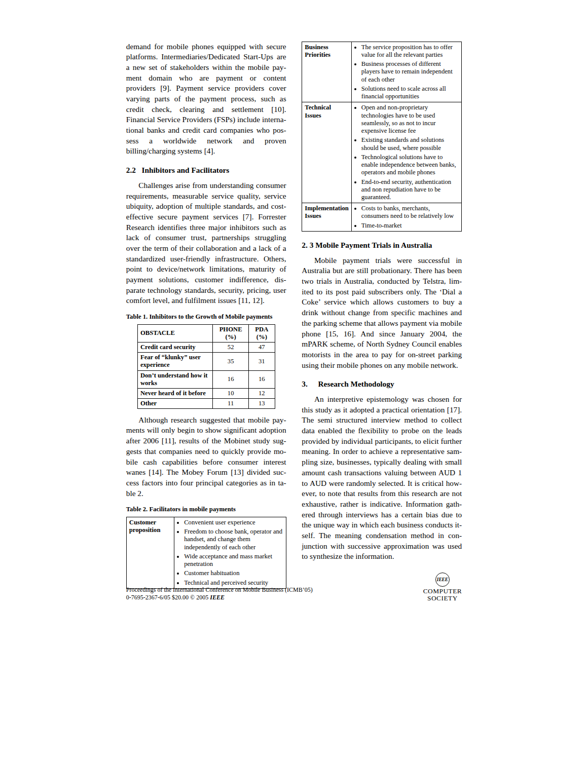demand for mobile phones equipped with secure platforms. Intermediaries/Dedicated Start-Ups are a new set of stakeholders within the mobile payment domain who are payment or content providers [9]. Payment service providers cover varying parts of the payment process, such as credit check, clearing and settlement [10]. Financial Service Providers (FSPs) include international banks and credit card companies who possess a worldwide network and proven billing/charging systems [4].
2.2 Inhibitors and Facilitators
Challenges arise from understanding consumer requirements, measurable service quality, service ubiquity, adoption of multiple standards, and cost-effective secure payment services [7]. Forrester Research identifies three major inhibitors such as lack of consumer trust, partnerships struggling over the term of their collaboration and a lack of a standardized user-friendly infrastructure. Others, point to device/network limitations, maturity of payment solutions, customer indifference, disparate technology standards, security, pricing, user comfort level, and fulfilment issues [11, 12].
Table 1. Inhibitors to the Growth of Mobile payments
| OBSTACLE | PHONE (%) | PDA (%) |
| --- | --- | --- |
| Credit card security | 52 | 47 |
| Fear of “klunky” user experience | 35 | 31 |
| Don’t understand how it works | 16 | 16 |
| Never heard of it before | 10 | 12 |
| Other | 11 | 13 |
Although research suggested that mobile payments will only begin to show significant adoption after 2006 [11], results of the Mobinet study suggests that companies need to quickly provide mobile cash capabilities before consumer interest wanes [14]. The Mobey Forum [13] divided success factors into four principal categories as in table 2.
Table 2. Facilitators in mobile payments
| Customer proposition | Convenient user experience Freedom to choose bank, operator and handset, and change them independently of each other Wide acceptance and mass market penetration Customer habituation Technical and perceived security |
| Business Priorities | The service proposition has to offer value for all the relevant parties Business processes of different players have to remain independent of each other Solutions need to scale across all financial opportunities |
| Technical Issues | Open and non-proprietary technologies have to be used seamlessly, so as not to incur expensive license fee Existing standards and solutions should be used, where possible Technological solutions have to enable independence between banks, operators and mobile phones End-to-end security, authentication and non repudiation have to be guaranteed. |
| Implementation Issues | Costs to banks, merchants, consumers need to be relatively low Time-to-market |
2. 3 Mobile Payment Trials in Australia
Mobile payment trials were successful in Australia but are still probationary. There has been two trials in Australia, conducted by Telstra, limited to its post paid subscribers only. The ‘Dial a Coke’ service which allows customers to buy a drink without change from specific machines and the parking scheme that allows payment via mobile phone [15, 16]. And since January 2004, the mPARK scheme, of North Sydney Council enables motorists in the area to pay for on-street parking using their mobile phones on any mobile network.
3. Research Methodology
An interpretive epistemology was chosen for this study as it adopted a practical orientation [17]. The semi structured interview method to collect data enabled the flexibility to probe on the leads provided by individual participants, to elicit further meaning. In order to achieve a representative sampling size, businesses, typically dealing with small amount cash transactions valuing between AUD 1 to AUD were randomly selected. It is critical however, to note that results from this research are not exhaustive, rather is indicative. Information gathered through interviews has a certain bias due to the unique way in which each business conducts itself. The meaning condensation method in conjunction with successive approximation was used to synthesize the information.
Proceedings of the International Conference on Mobile Business (ICMB’05)
0-7695-2367-6/05 $20.00 © 2005 IEEE
IEEE
COMPUTER
SOCIETY